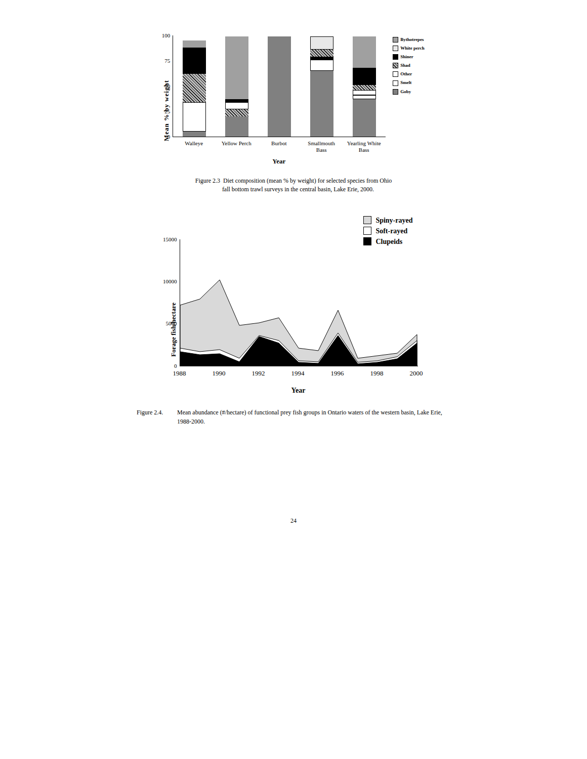Mean % by weight
100 75 50 25 0
Walleye
Yellow Perch
Burbot
Smallmouth
Bass
Yearling White
Bass
Year
Bythotrepes
White perch
Shiner
Shad
Other
Smelt
Goby
Figure 2.3 Diet composition (mean % by weight) for selected species from Ohio
fall bottom trawl surveys in the central basin, Lake Erie, 2000.
Forage fish/hectare
Spiny-rayed
Soft-rayed
Clupeids
15000 10000 5000 0
1988 1990 1992 1994 1996 1998 2000
Year
Figure 2.4.
Mean abundance (#/hectare) of functional prey fish groups in Ontario waters of the western basin, Lake Erie, 1988-2000.
24